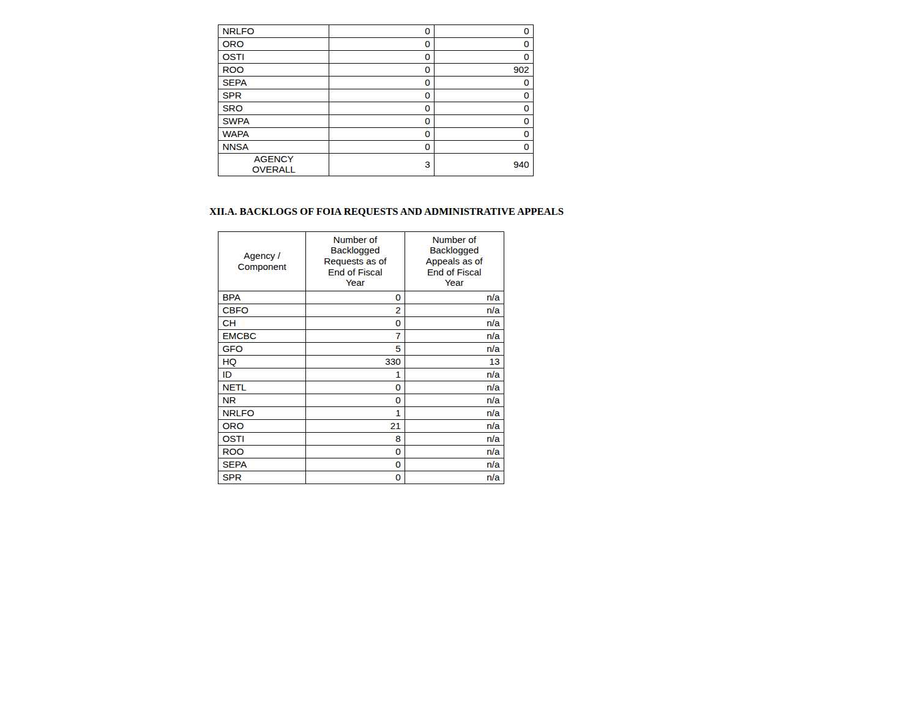| NRLFO | 0 | 0 |
| ORO | 0 | 0 |
| OSTI | 0 | 0 |
| ROO | 0 | 902 |
| SEPA | 0 | 0 |
| SPR | 0 | 0 |
| SRO | 0 | 0 |
| SWPA | 0 | 0 |
| WAPA | 0 | 0 |
| NNSA | 0 | 0 |
| AGENCY OVERALL | 3 | 940 |
XII.A. BACKLOGS OF FOIA REQUESTS AND ADMINISTRATIVE APPEALS
| Agency / Component | Number of Backlogged Requests as of End of Fiscal Year | Number of Backlogged Appeals as of End of Fiscal Year |
| --- | --- | --- |
| BPA | 0 | n/a |
| CBFO | 2 | n/a |
| CH | 0 | n/a |
| EMCBC | 7 | n/a |
| GFO | 5 | n/a |
| HQ | 330 | 13 |
| ID | 1 | n/a |
| NETL | 0 | n/a |
| NR | 0 | n/a |
| NRLFO | 1 | n/a |
| ORO | 21 | n/a |
| OSTI | 8 | n/a |
| ROO | 0 | n/a |
| SEPA | 0 | n/a |
| SPR | 0 | n/a |